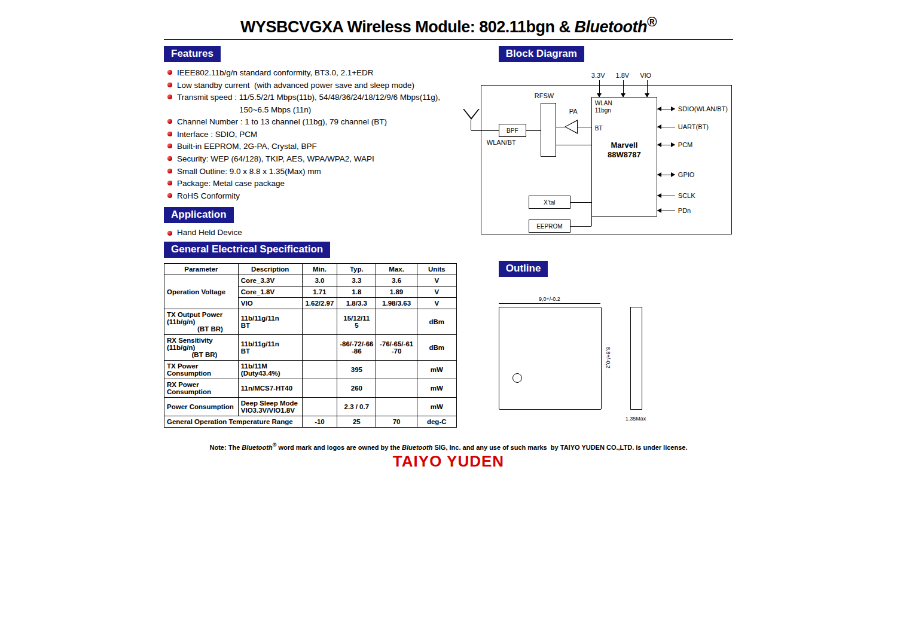WYSBCVGXA Wireless Module: 802.11bgn & Bluetooth®
Features
IEEE802.11b/g/n standard conformity, BT3.0, 2.1+EDR
Low standby current (with advanced power save and sleep mode)
Transmit speed : 11/5.5/2/1 Mbps(11b), 54/48/36/24/18/12/9/6 Mbps(11g),
150~6.5 Mbps (11n)
Channel Number : 1 to 13 channel (11bg), 79 channel (BT)
Interface : SDIO, PCM
Built-in EEPROM, 2G-PA, Crystal, BPF
Security: WEP (64/128), TKIP, AES, WPA/WPA2, WAPI
Small Outline: 9.0 x 8.8 x 1.35(Max) mm
Package: Metal case package
RoHS Conformity
Application
Hand Held Device
General Electrical Specification
Block Diagram
3.3V 1.8V VIO
WLAN/BT
BPF
RFSW
PA
WLAN
11bgn
BT
Marvell
88W8787
X’tal
EEPROM
SDIO(WLAN/BT)
UART(BT)
PCM
GPIO
SCLK
PDn
| Parameter | Description | Min. | Typ. | Max. | Units |
| --- | --- | --- | --- | --- | --- |
| Operation Voltage | Core_3.3V | 3.0 | 3.3 | 3.6 | V |
| Core_1.8V | 1.71 | 1.8 | 1.89 | V |
| VIO | 1.62/2.97 | 1.8/3.3 | 1.98/3.63 | V |
| TX Output Power (11b/g/n) (BT BR) | 11b/11g/11n BT | | 15/12/11 5 | | dBm |
| RX Sensitivity (11b/g/n) (BT BR) | 11b/11g/11n BT | | -86/-72/-66 -86 | -76/-65/-61 -70 | dBm |
| TX Power Consumption | 11b/11M (Duty43.4%) | | 395 | | mW |
| RX Power Consumption | 11n/MCS7-HT40 | | 260 | | mW |
| Power Consumption | Deep Sleep Mode VIO3.3V/VIO1.8V | | 2.3 / 0.7 | | mW |
| General Operation Temperature Range | -10 | 25 | 70 | deg-C |
Outline
9,0+/-0.2
8,8+/-0,2
1.35Max
Note: The Bluetooth® word mark and logos are owned by the Bluetooth SIG, Inc. and any use of such marks by TAIYO YUDEN CO.,LTD. is under license.
TAIYO YUDEN